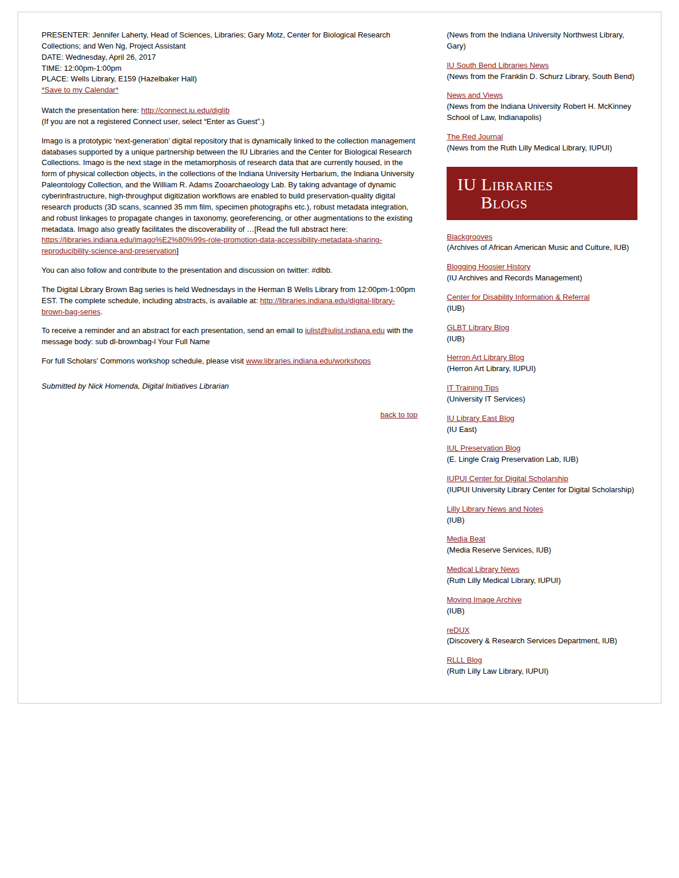PRESENTER: Jennifer Laherty, Head of Sciences, Libraries; Gary Motz, Center for Biological Research Collections; and Wen Ng, Project Assistant
DATE: Wednesday, April 26, 2017
TIME: 12:00pm-1:00pm
PLACE: Wells Library, E159 (Hazelbaker Hall)
*Save to my Calendar*
Watch the presentation here: http://connect.iu.edu/diglib
(If you are not a registered Connect user, select “Enter as Guest”.)
Imago is a prototypic ‘next-generation’ digital repository that is dynamically linked to the collection management databases supported by a unique partnership between the IU Libraries and the Center for Biological Research Collections. Imago is the next stage in the metamorphosis of research data that are currently housed, in the form of physical collection objects, in the collections of the Indiana University Herbarium, the Indiana University Paleontology Collection, and the William R. Adams Zooarchaeology Lab. By taking advantage of dynamic cyberinfrastructure, high-throughput digitization workflows are enabled to build preservation-quality digital research products (3D scans, scanned 35 mm film, specimen photographs etc.), robust metadata integration, and robust linkages to propagate changes in taxonomy, georeferencing, or other augmentations to the existing metadata. Imago also greatly facilitates the discoverability of …[Read the full abstract here: https://libraries.indiana.edu/imago%E2%80%99s-role-promotion-data-accessibility-metadata-sharing-reproducibility-science-and-preservation]
You can also follow and contribute to the presentation and discussion on twitter: #dlbb.
The Digital Library Brown Bag series is held Wednesdays in the Herman B Wells Library from 12:00pm-1:00pm EST. The complete schedule, including abstracts, is available at: http://libraries.indiana.edu/digital-library-brown-bag-series.
To receive a reminder and an abstract for each presentation, send an email to iulist@iulist.indiana.edu with the message body: sub dl-brownbag-l Your Full Name
For full Scholars' Commons workshop schedule, please visit www.libraries.indiana.edu/workshops
Submitted by Nick Homenda, Digital Initiatives Librarian
back to top
(News from the Indiana University Northwest Library, Gary)
IU South Bend Libraries News (News from the Franklin D. Schurz Library, South Bend)
News and Views (News from the Indiana University Robert H. McKinney School of Law, Indianapolis)
The Red Journal (News from the Ruth Lilly Medical Library, IUPUI)
IU LIBRARIES
BLOGS
Blackgrooves (Archives of African American Music and Culture, IUB)
Blogging Hoosier History (IU Archives and Records Management)
Center for Disability Information & Referral (IUB)
GLBT Library Blog (IUB)
Herron Art Library Blog (Herron Art Library, IUPUI)
IT Training Tips (University IT Services)
IU Library East Blog (IU East)
IUL Preservation Blog (E. Lingle Craig Preservation Lab, IUB)
IUPUI Center for Digital Scholarship (IUPUI University Library Center for Digital Scholarship)
Lilly Library News and Notes (IUB)
Media Beat (Media Reserve Services, IUB)
Medical Library News (Ruth Lilly Medical Library, IUPUI)
Moving Image Archive (IUB)
reDUX (Discovery & Research Services Department, IUB)
RLLL Blog (Ruth Lilly Law Library, IUPUI)